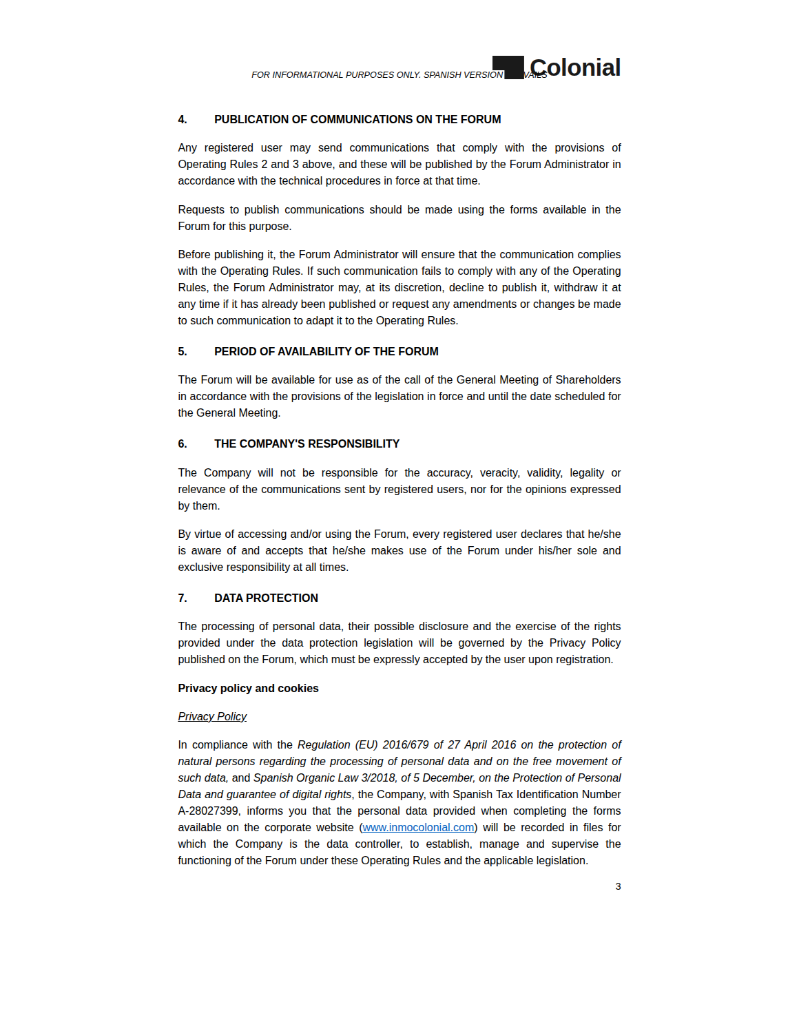Colonial
FOR INFORMATIONAL PURPOSES ONLY. SPANISH VERSION PREVAILS
4. PUBLICATION OF COMMUNICATIONS ON THE FORUM
Any registered user may send communications that comply with the provisions of Operating Rules 2 and 3 above, and these will be published by the Forum Administrator in accordance with the technical procedures in force at that time.
Requests to publish communications should be made using the forms available in the Forum for this purpose.
Before publishing it, the Forum Administrator will ensure that the communication complies with the Operating Rules. If such communication fails to comply with any of the Operating Rules, the Forum Administrator may, at its discretion, decline to publish it, withdraw it at any time if it has already been published or request any amendments or changes be made to such communication to adapt it to the Operating Rules.
5. PERIOD OF AVAILABILITY OF THE FORUM
The Forum will be available for use as of the call of the General Meeting of Shareholders in accordance with the provisions of the legislation in force and until the date scheduled for the General Meeting.
6. THE COMPANY'S RESPONSIBILITY
The Company will not be responsible for the accuracy, veracity, validity, legality or relevance of the communications sent by registered users, nor for the opinions expressed by them.
By virtue of accessing and/or using the Forum, every registered user declares that he/she is aware of and accepts that he/she makes use of the Forum under his/her sole and exclusive responsibility at all times.
7. DATA PROTECTION
The processing of personal data, their possible disclosure and the exercise of the rights provided under the data protection legislation will be governed by the Privacy Policy published on the Forum, which must be expressly accepted by the user upon registration.
Privacy policy and cookies
Privacy Policy
In compliance with the Regulation (EU) 2016/679 of 27 April 2016 on the protection of natural persons regarding the processing of personal data and on the free movement of such data, and Spanish Organic Law 3/2018, of 5 December, on the Protection of Personal Data and guarantee of digital rights, the Company, with Spanish Tax Identification Number A-28027399, informs you that the personal data provided when completing the forms available on the corporate website (www.inmocolonial.com) will be recorded in files for which the Company is the data controller, to establish, manage and supervise the functioning of the Forum under these Operating Rules and the applicable legislation.
3